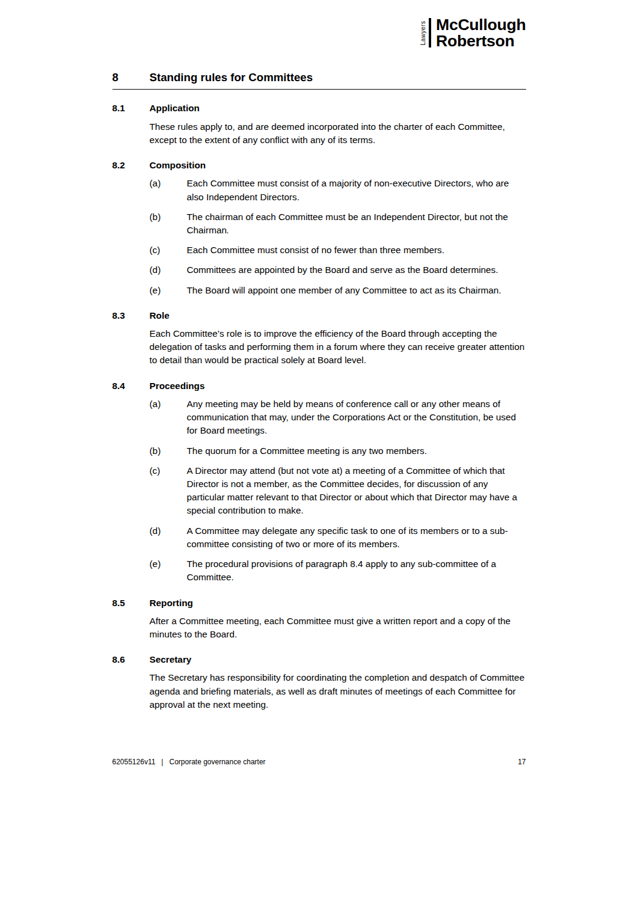Lawyers
McCullough Robertson
8 Standing rules for Committees
8.1 Application
These rules apply to, and are deemed incorporated into the charter of each Committee, except to the extent of any conflict with any of its terms.
8.2 Composition
(a) Each Committee must consist of a majority of non-executive Directors, who are also Independent Directors.
(b) The chairman of each Committee must be an Independent Director, but not the Chairman.
(c) Each Committee must consist of no fewer than three members.
(d) Committees are appointed by the Board and serve as the Board determines.
(e) The Board will appoint one member of any Committee to act as its Chairman.
8.3 Role
Each Committee’s role is to improve the efficiency of the Board through accepting the delegation of tasks and performing them in a forum where they can receive greater attention to detail than would be practical solely at Board level.
8.4 Proceedings
(a) Any meeting may be held by means of conference call or any other means of communication that may, under the Corporations Act or the Constitution, be used for Board meetings.
(b) The quorum for a Committee meeting is any two members.
(c) A Director may attend (but not vote at) a meeting of a Committee of which that Director is not a member, as the Committee decides, for discussion of any particular matter relevant to that Director or about which that Director may have a special contribution to make.
(d) A Committee may delegate any specific task to one of its members or to a sub-committee consisting of two or more of its members.
(e) The procedural provisions of paragraph 8.4 apply to any sub-committee of a Committee.
8.5 Reporting
After a Committee meeting, each Committee must give a written report and a copy of the minutes to the Board.
8.6 Secretary
The Secretary has responsibility for coordinating the completion and despatch of Committee agenda and briefing materials, as well as draft minutes of meetings of each Committee for approval at the next meeting.
62055126v11 | Corporate governance charter 17